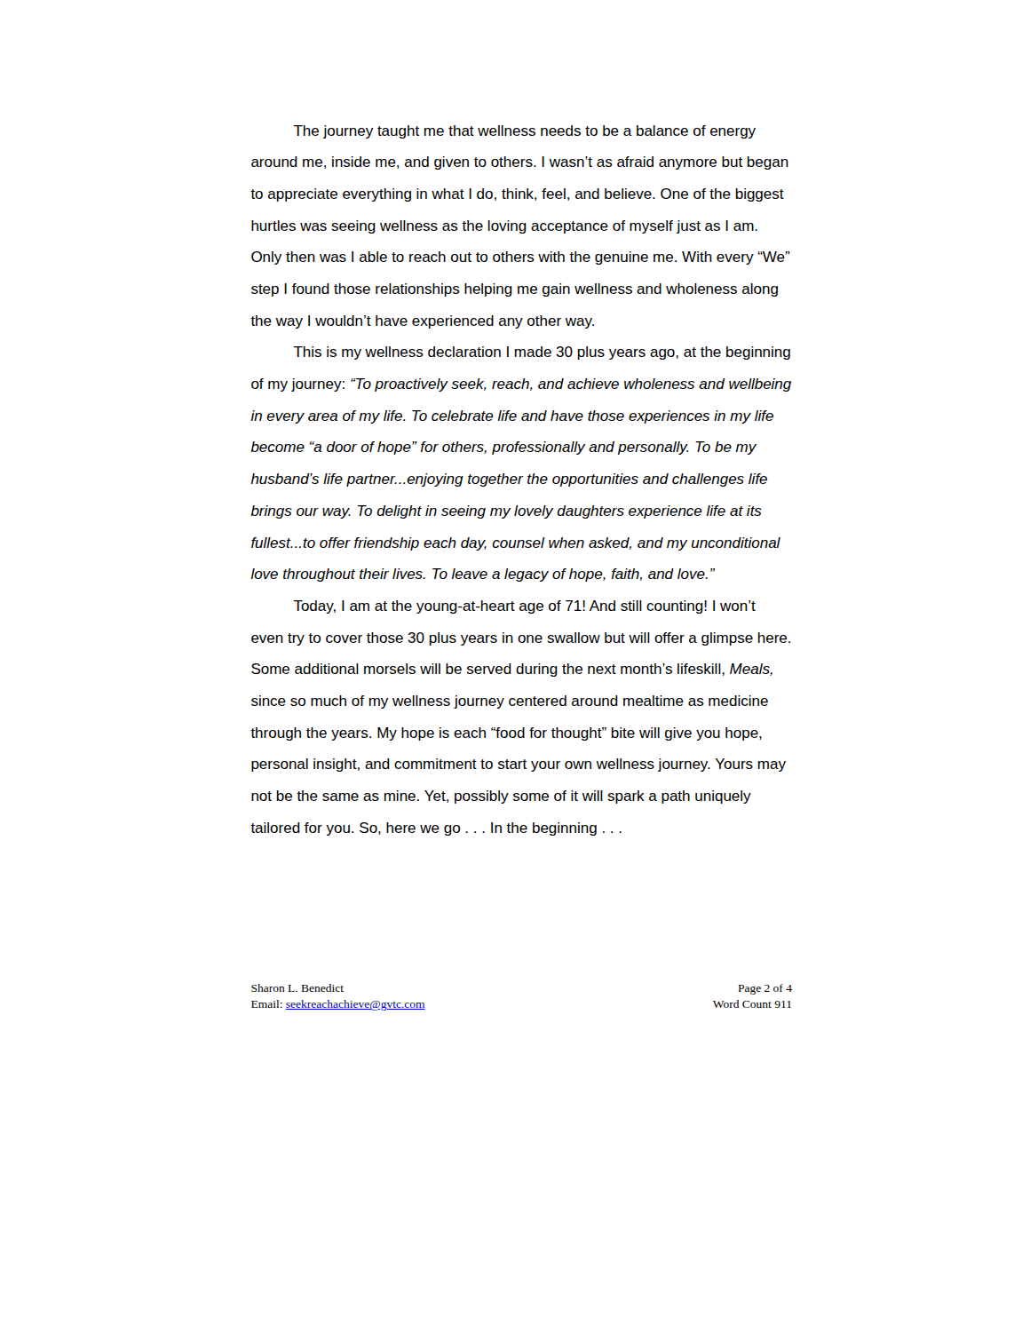The journey taught me that wellness needs to be a balance of energy around me, inside me, and given to others. I wasn’t as afraid anymore but began to appreciate everything in what I do, think, feel, and believe. One of the biggest hurtles was seeing wellness as the loving acceptance of myself just as I am. Only then was I able to reach out to others with the genuine me. With every “We” step I found those relationships helping me gain wellness and wholeness along the way I wouldn’t have experienced any other way.
This is my wellness declaration I made 30 plus years ago, at the beginning of my journey: “To proactively seek, reach, and achieve wholeness and wellbeing in every area of my life. To celebrate life and have those experiences in my life become “a door of hope” for others, professionally and personally. To be my husband’s life partner...enjoying together the opportunities and challenges life brings our way. To delight in seeing my lovely daughters experience life at its fullest...to offer friendship each day, counsel when asked, and my unconditional love throughout their lives. To leave a legacy of hope, faith, and love.”
Today, I am at the young-at-heart age of 71! And still counting! I won’t even try to cover those 30 plus years in one swallow but will offer a glimpse here. Some additional morsels will be served during the next month’s lifeskill, Meals, since so much of my wellness journey centered around mealtime as medicine through the years. My hope is each “food for thought” bite will give you hope, personal insight, and commitment to start your own wellness journey. Yours may not be the same as mine. Yet, possibly some of it will spark a path uniquely tailored for you. So, here we go . . . In the beginning . . .
Sharon L. Benedict
Email: seekreachachieve@gvtc.com
Page 2 of 4
Word Count 911